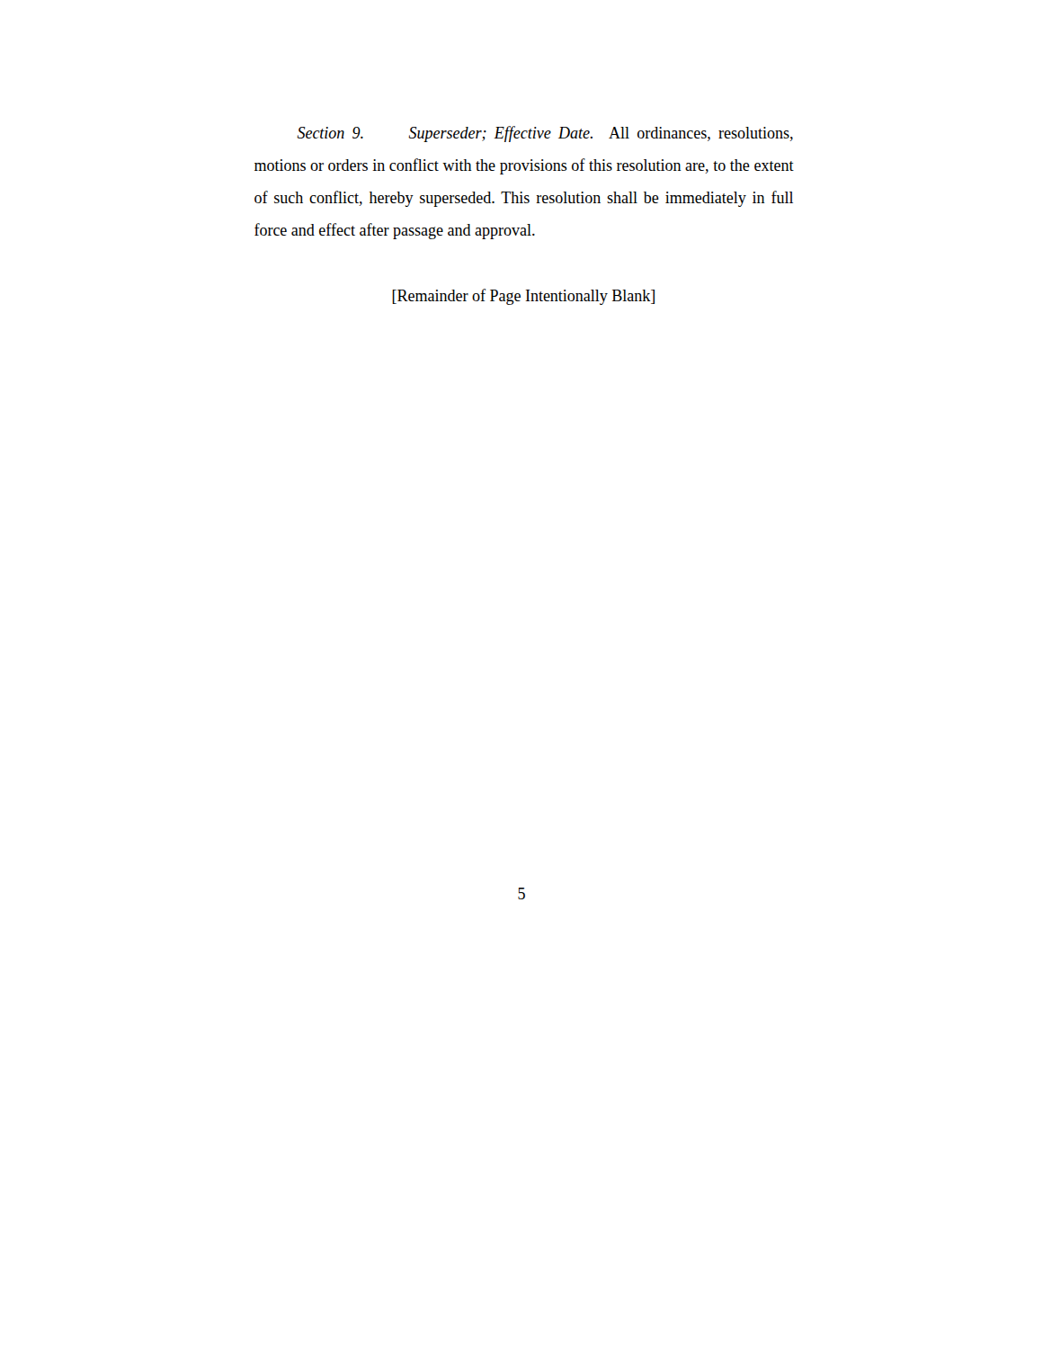Section 9. Superseder; Effective Date. All ordinances, resolutions, motions or orders in conflict with the provisions of this resolution are, to the extent of such conflict, hereby superseded. This resolution shall be immediately in full force and effect after passage and approval.
[Remainder of Page Intentionally Blank]
5